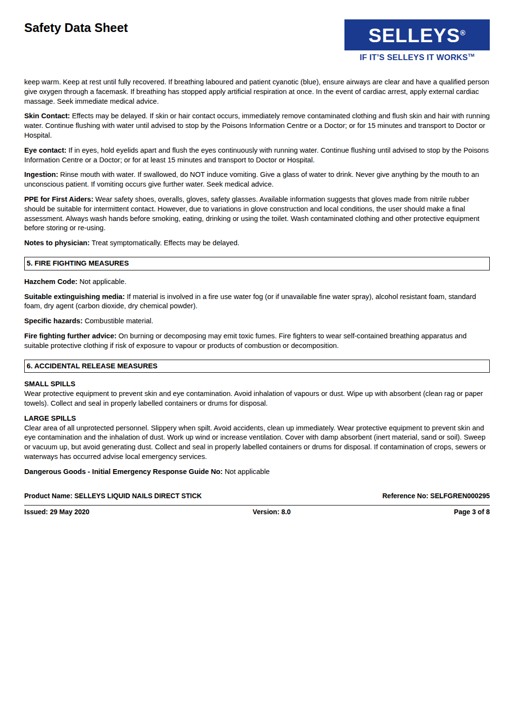Safety Data Sheet
SELLEYS®
IF IT’S SELLEYS IT WORKSTM
keep warm. Keep at rest until fully recovered. If breathing laboured and patient cyanotic (blue), ensure airways are clear and have a qualified person give oxygen through a facemask. If breathing has stopped apply artificial respiration at once. In the event of cardiac arrest, apply external cardiac massage. Seek immediate medical advice.
Skin Contact: Effects may be delayed. If skin or hair contact occurs, immediately remove contaminated clothing and flush skin and hair with running water. Continue flushing with water until advised to stop by the Poisons Information Centre or a Doctor; or for 15 minutes and transport to Doctor or Hospital.
Eye contact: If in eyes, hold eyelids apart and flush the eyes continuously with running water. Continue flushing until advised to stop by the Poisons Information Centre or a Doctor; or for at least 15 minutes and transport to Doctor or Hospital.
Ingestion: Rinse mouth with water. If swallowed, do NOT induce vomiting. Give a glass of water to drink. Never give anything by the mouth to an unconscious patient. If vomiting occurs give further water. Seek medical advice.
PPE for First Aiders: Wear safety shoes, overalls, gloves, safety glasses. Available information suggests that gloves made from nitrile rubber should be suitable for intermittent contact. However, due to variations in glove construction and local conditions, the user should make a final assessment. Always wash hands before smoking, eating, drinking or using the toilet. Wash contaminated clothing and other protective equipment before storing or re-using.
Notes to physician: Treat symptomatically. Effects may be delayed.
5. FIRE FIGHTING MEASURES
Hazchem Code: Not applicable.
Suitable extinguishing media: If material is involved in a fire use water fog (or if unavailable fine water spray), alcohol resistant foam, standard foam, dry agent (carbon dioxide, dry chemical powder).
Specific hazards: Combustible material.
Fire fighting further advice: On burning or decomposing may emit toxic fumes. Fire fighters to wear self-contained breathing apparatus and suitable protective clothing if risk of exposure to vapour or products of combustion or decomposition.
6. ACCIDENTAL RELEASE MEASURES
SMALL SPILLS
Wear protective equipment to prevent skin and eye contamination. Avoid inhalation of vapours or dust. Wipe up with absorbent (clean rag or paper towels). Collect and seal in properly labelled containers or drums for disposal.
LARGE SPILLS
Clear area of all unprotected personnel. Slippery when spilt. Avoid accidents, clean up immediately. Wear protective equipment to prevent skin and eye contamination and the inhalation of dust. Work up wind or increase ventilation. Cover with damp absorbent (inert material, sand or soil). Sweep or vacuum up, but avoid generating dust. Collect and seal in properly labelled containers or drums for disposal. If contamination of crops, sewers or waterways has occurred advise local emergency services.
Dangerous Goods - Initial Emergency Response Guide No: Not applicable
Product Name: SELLEYS LIQUID NAILS DIRECT STICK Reference No: SELFGREN000295
Issued: 29 May 2020 Version: 8.0 Page 3 of 8